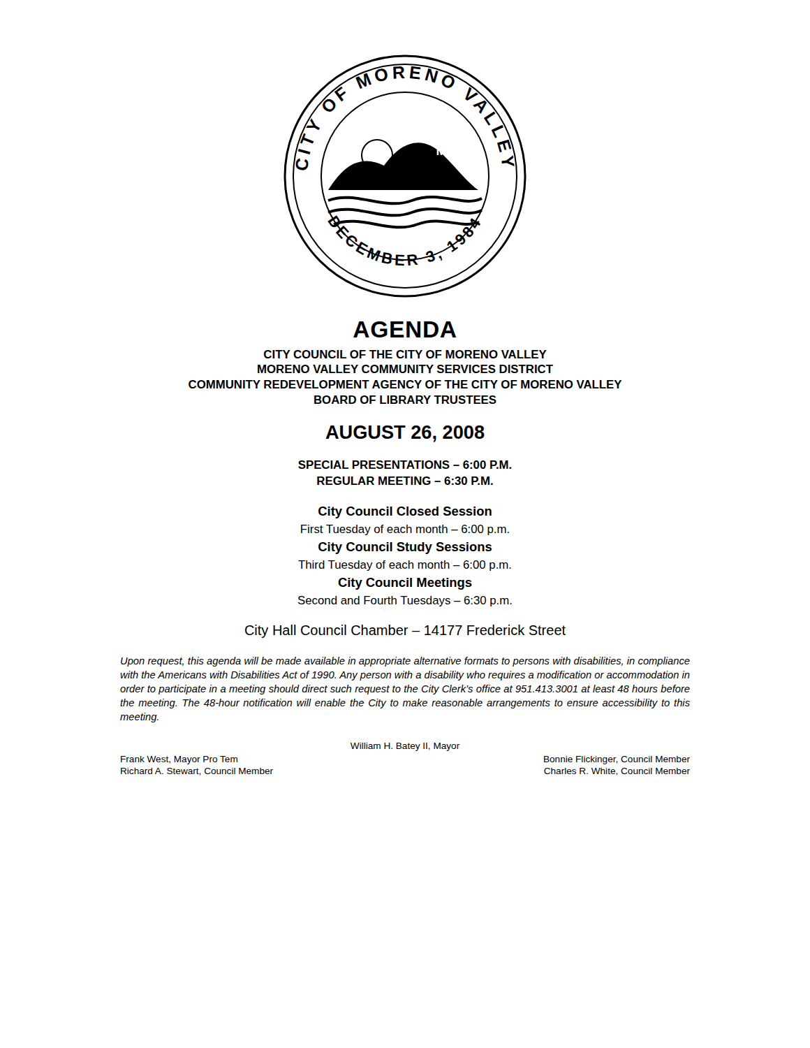CITY OF MORENO VALLEY DECEMBER 3, 1984 M
AGENDA
CITY COUNCIL OF THE CITY OF MORENO VALLEY
MORENO VALLEY COMMUNITY SERVICES DISTRICT
COMMUNITY REDEVELOPMENT AGENCY OF THE CITY OF MORENO VALLEY
BOARD OF LIBRARY TRUSTEES
AUGUST 26, 2008
SPECIAL PRESENTATIONS – 6:00 P.M.
REGULAR MEETING – 6:30 P.M.
City Council Closed Session
First Tuesday of each month – 6:00 p.m.
City Council Study Sessions
Third Tuesday of each month – 6:00 p.m.
City Council Meetings
Second and Fourth Tuesdays – 6:30 p.m.
City Hall Council Chamber – 14177 Frederick Street
Upon request, this agenda will be made available in appropriate alternative formats to persons with disabilities, in compliance with the Americans with Disabilities Act of 1990. Any person with a disability who requires a modification or accommodation in order to participate in a meeting should direct such request to the City Clerk’s office at 951.413.3001 at least 48 hours before the meeting. The 48-hour notification will enable the City to make reasonable arrangements to ensure accessibility to this meeting.
William H. Batey II, Mayor
| Frank West, Mayor Pro Tem | Bonnie Flickinger, Council Member |
| Richard A. Stewart, Council Member | Charles R. White, Council Member |